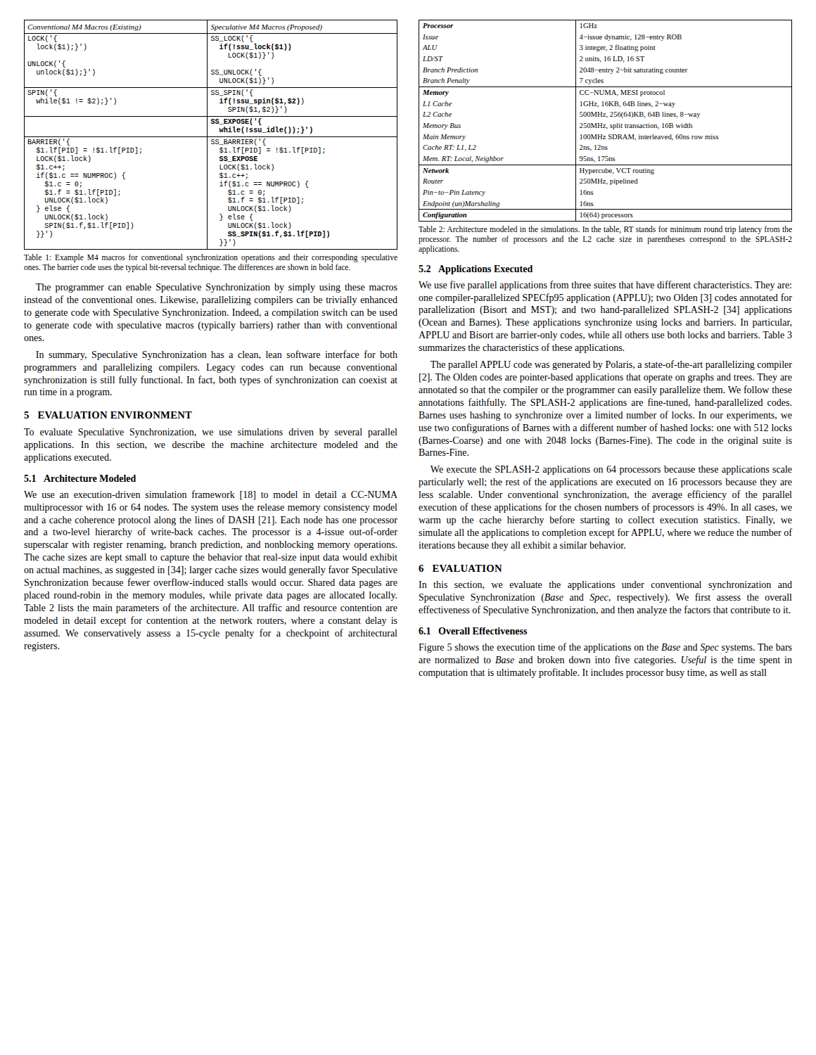| Conventional M4 Macros (Existing) | Speculative M4 Macros (Proposed) |
| --- | --- |
| LOCK('{ lock($1);}') UNLOCK('{ unlock($1);}') | SS_LOCK('{ if(!ssu_lock($1)) LOCK($1)}') SS_UNLOCK('{ UNLOCK($1)}') |
| SPIN('{ while($1 != $2);}') | SS_SPIN('{ if(!ssu_spin($1,$2) ) SPIN($1,$2)}') |
| | SS_EXPOSE('{ while(!ssu_idle());}') |
| BARRIER('{ $1.lf[PID] = !$1.lf[PID]; LOCK($1.lock) $1.c++; if($1.c == NUMPROC) { $1.c = 0; $1.f = $1.lf[PID]; UNLOCK($1.lock) } else { UNLOCK($1.lock) SPIN($1.f,$1.lf[PID]) }}') | SS_BARRIER('{ $1.lf[PID] = !$1.lf[PID]; SS_EXPOSE LOCK($1.lock) $1.c++; if($1.c == NUMPROC) { $1.c = 0; $1.f = $1.lf[PID]; UNLOCK($1.lock) } else { UNLOCK($1.lock) SS_SPIN($1.f,$1.lf[PID]) }}') |
Table 1: Example M4 macros for conventional synchronization operations and their corresponding speculative ones. The barrier code uses the typical bit-reversal technique. The differences are shown in bold face.
The programmer can enable Speculative Synchronization by simply using these macros instead of the conventional ones. Likewise, parallelizing compilers can be trivially enhanced to generate code with Speculative Synchronization. Indeed, a compilation switch can be used to generate code with speculative macros (typically barriers) rather than with conventional ones.
In summary, Speculative Synchronization has a clean, lean software interface for both programmers and parallelizing compilers. Legacy codes can run because conventional synchronization is still fully functional. In fact, both types of synchronization can coexist at run time in a program.
5 EVALUATION ENVIRONMENT
To evaluate Speculative Synchronization, we use simulations driven by several parallel applications. In this section, we describe the machine architecture modeled and the applications executed.
5.1 Architecture Modeled
We use an execution-driven simulation framework [18] to model in detail a CC-NUMA multiprocessor with 16 or 64 nodes. The system uses the release memory consistency model and a cache coherence protocol along the lines of DASH [21]. Each node has one processor and a two-level hierarchy of write-back caches. The processor is a 4-issue out-of-order superscalar with register renaming, branch prediction, and nonblocking memory operations. The cache sizes are kept small to capture the behavior that real-size input data would exhibit on actual machines, as suggested in [34]; larger cache sizes would generally favor Speculative Synchronization because fewer overflow-induced stalls would occur. Shared data pages are placed round-robin in the memory modules, while private data pages are allocated locally. Table 2 lists the main parameters of the architecture. All traffic and resource contention are modeled in detail except for contention at the network routers, where a constant delay is assumed. We conservatively assess a 15-cycle penalty for a checkpoint of architectural registers.
| Processor | 1GHz |
| Issue | 4−issue dynamic, 128−entry ROB |
| ALU | 3 integer, 2 floating point |
| LD/ST | 2 units, 16 LD, 16 ST |
| Branch Prediction | 2048−entry 2−bit saturating counter |
| Branch Penalty | 7 cycles |
| Memory | CC−NUMA, MESI protocol |
| L1 Cache | 1GHz, 16KB, 64B lines, 2−way |
| L2 Cache | 500MHz, 256(64)KB, 64B lines, 8−way |
| Memory Bus | 250MHz, split transaction, 16B width |
| Main Memory | 100MHz SDRAM, interleaved, 60ns row miss |
| Cache RT: L1, L2 | 2ns, 12ns |
| Mem. RT: Local, Neighbor | 95ns, 175ns |
| Network | Hypercube, VCT routing |
| Router | 250MHz, pipelined |
| Pin−to−Pin Latency | 16ns |
| Endpoint (un)Marshaling | 16ns |
| Configuration | 16(64) processors |
Table 2: Architecture modeled in the simulations. In the table, RT stands for minimum round trip latency from the processor. The number of processors and the L2 cache size in parentheses correspond to the SPLASH-2 applications.
5.2 Applications Executed
We use five parallel applications from three suites that have different characteristics. They are: one compiler-parallelized SPECfp95 application (APPLU); two Olden [3] codes annotated for parallelization (Bisort and MST); and two hand-parallelized SPLASH-2 [34] applications (Ocean and Barnes). These applications synchronize using locks and barriers. In particular, APPLU and Bisort are barrier-only codes, while all others use both locks and barriers. Table 3 summarizes the characteristics of these applications.
The parallel APPLU code was generated by Polaris, a state-of-the-art parallelizing compiler [2]. The Olden codes are pointer-based applications that operate on graphs and trees. They are annotated so that the compiler or the programmer can easily parallelize them. We follow these annotations faithfully. The SPLASH-2 applications are fine-tuned, hand-parallelized codes. Barnes uses hashing to synchronize over a limited number of locks. In our experiments, we use two configurations of Barnes with a different number of hashed locks: one with 512 locks (Barnes-Coarse) and one with 2048 locks (Barnes-Fine). The code in the original suite is Barnes-Fine.
We execute the SPLASH-2 applications on 64 processors because these applications scale particularly well; the rest of the applications are executed on 16 processors because they are less scalable. Under conventional synchronization, the average efficiency of the parallel execution of these applications for the chosen numbers of processors is 49%. In all cases, we warm up the cache hierarchy before starting to collect execution statistics. Finally, we simulate all the applications to completion except for APPLU, where we reduce the number of iterations because they all exhibit a similar behavior.
6 EVALUATION
In this section, we evaluate the applications under conventional synchronization and Speculative Synchronization (Base and Spec, respectively). We first assess the overall effectiveness of Speculative Synchronization, and then analyze the factors that contribute to it.
6.1 Overall Effectiveness
Figure 5 shows the execution time of the applications on the Base and Spec systems. The bars are normalized to Base and broken down into five categories. Useful is the time spent in computation that is ultimately profitable. It includes processor busy time, as well as stall